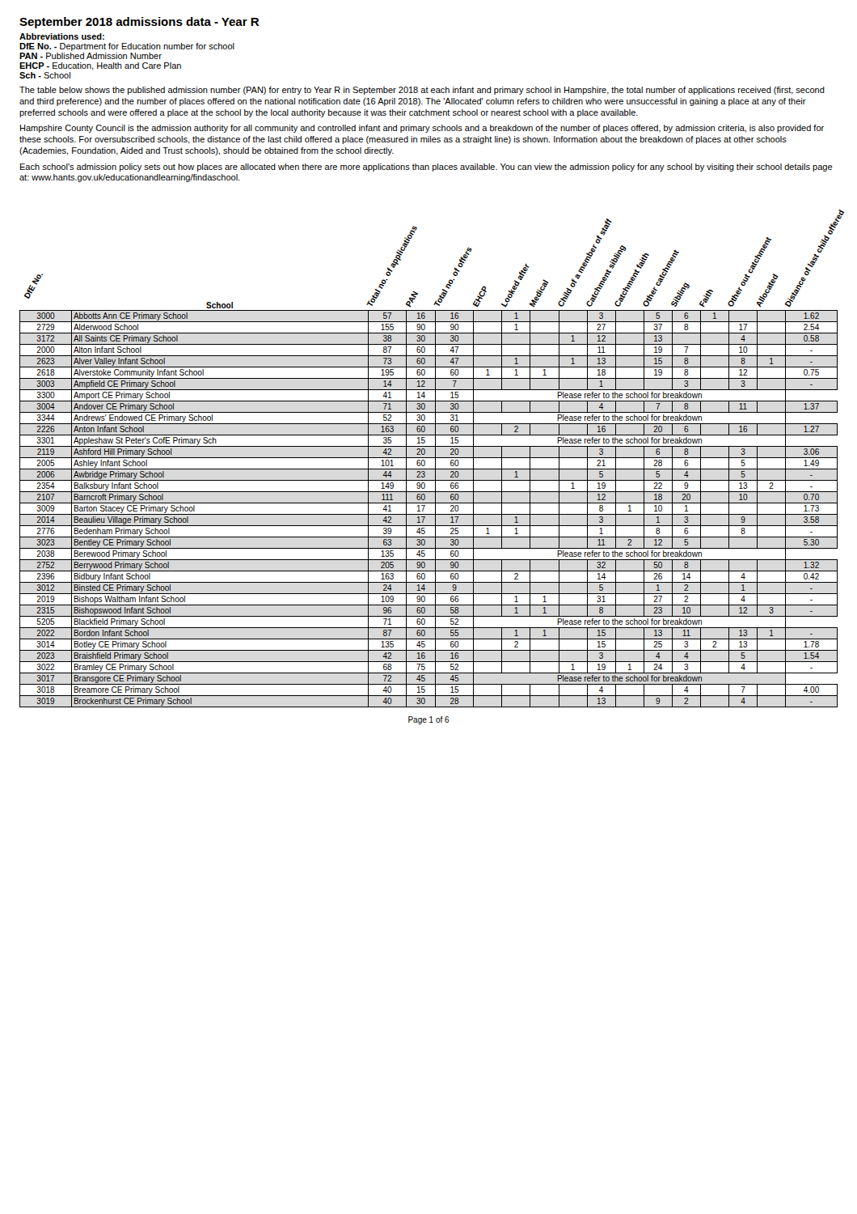September 2018 admissions data - Year R
Abbreviations used:
DfE No. - Department for Education number for school
PAN - Published Admission Number
EHCP - Education, Health and Care Plan
Sch - School
The table below shows the published admission number (PAN) for entry to Year R in September 2018 at each infant and primary school in Hampshire, the total number of applications received (first, second and third preference) and the number of places offered on the national notification date (16 April 2018). The 'Allocated' column refers to children who were unsuccessful in gaining a place at any of their preferred schools and were offered a place at the school by the local authority because it was their catchment school or nearest school with a place available.
Hampshire County Council is the admission authority for all community and controlled infant and primary schools and a breakdown of the number of places offered, by admission criteria, is also provided for these schools. For oversubscribed schools, the distance of the last child offered a place (measured in miles as a straight line) is shown. Information about the breakdown of places at other schools (Academies, Foundation, Aided and Trust schools), should be obtained from the school directly.
Each school's admission policy sets out how places are allocated when there are more applications than places available. You can view the admission policy for any school by visiting their school details page at: www.hants.gov.uk/educationandlearning/findaschool.
| DfE No. | School | Total no. of applications | PAN | Total no. of offers | EHCP | Looked after | Medical | Child of a member of staff | Catchment sibling | Catchment faith | Other catchment | Sibling | Faith | Other out catchment | Allocated | Distance of last child offered |
| --- | --- | --- | --- | --- | --- | --- | --- | --- | --- | --- | --- | --- | --- | --- | --- | --- |
| 3000 | Abbotts Ann CE Primary School | 57 | 16 | 16 | | 1 | | | 3 | | 5 | 6 | 1 | | | 1.62 |
| 2729 | Alderwood School | 155 | 90 | 90 | | 1 | | | 27 | | 37 | 8 | | 17 | | 2.54 |
| 3172 | All Saints CE Primary School | 38 | 30 | 30 | | | | 1 | 12 | | 13 | | | 4 | | 0.58 |
| 2000 | Alton Infant School | 87 | 60 | 47 | | | | | 11 | | 19 | 7 | | 10 | | - |
| 2623 | Alver Valley Infant School | 73 | 60 | 47 | | 1 | | 1 | 13 | | 15 | 8 | | 8 | 1 | - |
| 2618 | Alverstoke Community Infant School | 195 | 60 | 60 | 1 | 1 | 1 | | 18 | | 19 | 8 | | 12 | | 0.75 |
| 3003 | Ampfield CE Primary School | 14 | 12 | 7 | | | | | 1 | | | 3 | | 3 | | - |
| 3300 | Amport CE Primary School | 41 | 14 | 15 | Please refer to the school for breakdown |
| 3004 | Andover CE Primary School | 71 | 30 | 30 | | | | | 4 | | 7 | 8 | | 11 | | 1.37 |
| 3344 | Andrews' Endowed CE Primary School | 52 | 30 | 31 | Please refer to the school for breakdown |
| 2226 | Anton Infant School | 163 | 60 | 60 | | 2 | | | 16 | | 20 | 6 | | 16 | | 1.27 |
| 3301 | Appleshaw St Peter's CofE Primary Sch | 35 | 15 | 15 | Please refer to the school for breakdown |
| 2119 | Ashford Hill Primary School | 42 | 20 | 20 | | | | | 3 | | 6 | 8 | | 3 | | 3.06 |
| 2005 | Ashley Infant School | 101 | 60 | 60 | | | | | 21 | | 28 | 6 | | 5 | | 1.49 |
| 2006 | Awbridge Primary School | 44 | 23 | 20 | | 1 | | | 5 | | 5 | 4 | | 5 | | - |
| 2354 | Balksbury Infant School | 149 | 90 | 66 | | | | 1 | 19 | | 22 | 9 | | 13 | 2 | - |
| 2107 | Barncroft Primary School | 111 | 60 | 60 | | | | | 12 | | 18 | 20 | | 10 | | 0.70 |
| 3009 | Barton Stacey CE Primary School | 41 | 17 | 20 | | | | | 8 | 1 | 10 | 1 | | | | 1.73 |
| 2014 | Beaulieu Village Primary School | 42 | 17 | 17 | | 1 | | | 3 | | 1 | 3 | | 9 | | 3.58 |
| 2776 | Bedenham Primary School | 39 | 45 | 25 | 1 | 1 | | | 1 | | 8 | 6 | | 8 | | - |
| 3023 | Bentley CE Primary School | 63 | 30 | 30 | | | | | 11 | 2 | 12 | 5 | | | | 5.30 |
| 2038 | Berewood Primary School | 135 | 45 | 60 | Please refer to the school for breakdown |
| 2752 | Berrywood Primary School | 205 | 90 | 90 | | | | | 32 | | 50 | 8 | | | | 1.32 |
| 2396 | Bidbury Infant School | 163 | 60 | 60 | | 2 | | | 14 | | 26 | 14 | | 4 | | 0.42 |
| 3012 | Binsted CE Primary School | 24 | 14 | 9 | | | | | 5 | | 1 | 2 | | 1 | | - |
| 2019 | Bishops Waltham Infant School | 109 | 90 | 66 | | 1 | 1 | | 31 | | 27 | 2 | | 4 | | - |
| 2315 | Bishopswood Infant School | 96 | 60 | 58 | | 1 | 1 | | 8 | | 23 | 10 | | 12 | 3 | - |
| 5205 | Blackfield Primary School | 71 | 60 | 52 | Please refer to the school for breakdown |
| 2022 | Bordon Infant School | 87 | 60 | 55 | | 1 | 1 | | 15 | | 13 | 11 | | 13 | 1 | - |
| 3014 | Botley CE Primary School | 135 | 45 | 60 | | 2 | | | 15 | | 25 | 3 | 2 | 13 | | 1.78 |
| 2023 | Braishfield Primary School | 42 | 16 | 16 | | | | | 3 | | 4 | 4 | | 5 | | 1.54 |
| 3022 | Bramley CE Primary School | 68 | 75 | 52 | | | | 1 | 19 | 1 | 24 | 3 | | 4 | | - |
| 3017 | Bransgore CE Primary School | 72 | 45 | 45 | Please refer to the school for breakdown |
| 3018 | Breamore CE Primary School | 40 | 15 | 15 | | | | | 4 | | | 4 | | 7 | | 4.00 |
| 3019 | Brockenhurst CE Primary School | 40 | 30 | 28 | | | | | 13 | | 9 | 2 | | 4 | | - |
Page 1 of 6